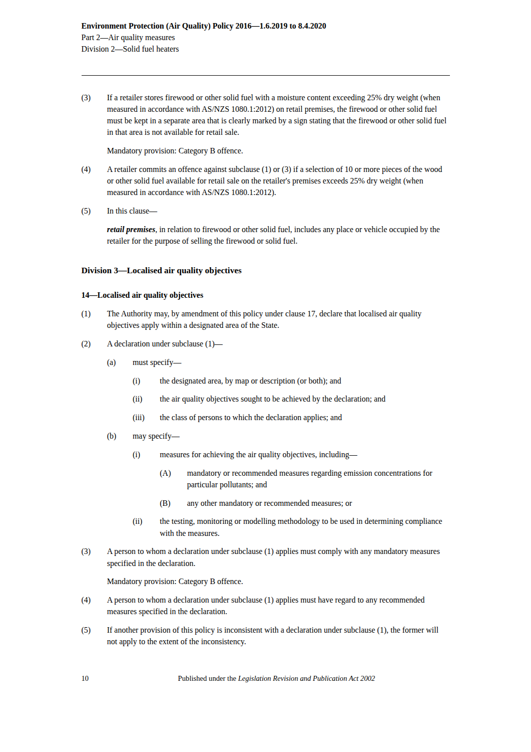Environment Protection (Air Quality) Policy 2016—1.6.2019 to 8.4.2020
Part 2—Air quality measures
Division 2—Solid fuel heaters
(3) If a retailer stores firewood or other solid fuel with a moisture content exceeding 25% dry weight (when measured in accordance with AS/NZS 1080.1:2012) on retail premises, the firewood or other solid fuel must be kept in a separate area that is clearly marked by a sign stating that the firewood or other solid fuel in that area is not available for retail sale.
Mandatory provision: Category B offence.
(4) A retailer commits an offence against subclause (1) or (3) if a selection of 10 or more pieces of the wood or other solid fuel available for retail sale on the retailer's premises exceeds 25% dry weight (when measured in accordance with AS/NZS 1080.1:2012).
(5) In this clause—
retail premises, in relation to firewood or other solid fuel, includes any place or vehicle occupied by the retailer for the purpose of selling the firewood or solid fuel.
Division 3—Localised air quality objectives
14—Localised air quality objectives
(1) The Authority may, by amendment of this policy under clause 17, declare that localised air quality objectives apply within a designated area of the State.
(2) A declaration under subclause (1)—
(a) must specify—
(i) the designated area, by map or description (or both); and
(ii) the air quality objectives sought to be achieved by the declaration; and
(iii) the class of persons to which the declaration applies; and
(b) may specify—
(i) measures for achieving the air quality objectives, including—
(A) mandatory or recommended measures regarding emission concentrations for particular pollutants; and
(B) any other mandatory or recommended measures; or
(ii) the testing, monitoring or modelling methodology to be used in determining compliance with the measures.
(3) A person to whom a declaration under subclause (1) applies must comply with any mandatory measures specified in the declaration.
Mandatory provision: Category B offence.
(4) A person to whom a declaration under subclause (1) applies must have regard to any recommended measures specified in the declaration.
(5) If another provision of this policy is inconsistent with a declaration under subclause (1), the former will not apply to the extent of the inconsistency.
10 Published under the Legislation Revision and Publication Act 2002